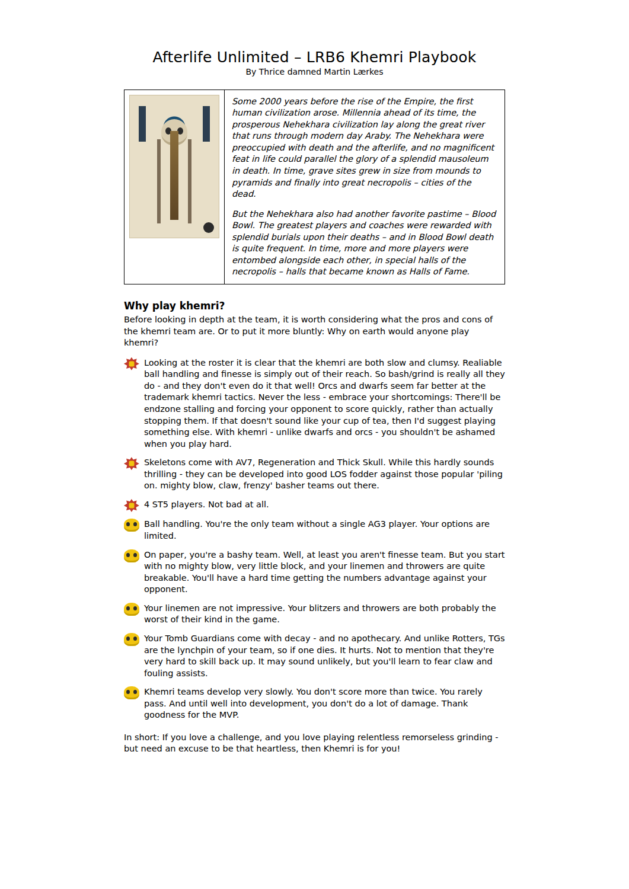Afterlife Unlimited – LRB6 Khemri Playbook
By Thrice damned Martin Lærkes
Some 2000 years before the rise of the Empire, the first human civilization arose. Millennia ahead of its time, the prosperous Nehekhara civilization lay along the great river that runs through modern day Araby. The Nehekhara were preoccupied with death and the afterlife, and no magnificent feat in life could parallel the glory of a splendid mausoleum in death. In time, grave sites grew in size from mounds to pyramids and finally into great necropolis – cities of the dead.
But the Nehekhara also had another favorite pastime – Blood Bowl. The greatest players and coaches were rewarded with splendid burials upon their deaths – and in Blood Bowl death is quite frequent. In time, more and more players were entombed alongside each other, in special halls of the necropolis – halls that became known as Halls of Fame.
Why play khemri?
Before looking in depth at the team, it is worth considering what the pros and cons of the khemri team are. Or to put it more bluntly: Why on earth would anyone play khemri?
Looking at the roster it is clear that the khemri are both slow and clumsy. Realiable ball handling and finesse is simply out of their reach. So bash/grind is really all they do - and they don't even do it that well! Orcs and dwarfs seem far better at the trademark khemri tactics. Never the less - embrace your shortcomings: There'll be endzone stalling and forcing your opponent to score quickly, rather than actually stopping them. If that doesn't sound like your cup of tea, then I'd suggest playing something else. With khemri - unlike dwarfs and orcs - you shouldn't be ashamed when you play hard.
Skeletons come with AV7, Regeneration and Thick Skull. While this hardly sounds thrilling - they can be developed into good LOS fodder against those popular 'piling on. mighty blow, claw, frenzy' basher teams out there.
4 ST5 players. Not bad at all.
Ball handling. You're the only team without a single AG3 player. Your options are limited.
On paper, you're a bashy team. Well, at least you aren't finesse team. But you start with no mighty blow, very little block, and your linemen and throwers are quite breakable. You'll have a hard time getting the numbers advantage against your opponent.
Your linemen are not impressive. Your blitzers and throwers are both probably the worst of their kind in the game.
Your Tomb Guardians come with decay - and no apothecary. And unlike Rotters, TGs are the lynchpin of your team, so if one dies. It hurts. Not to mention that they're very hard to skill back up. It may sound unlikely, but you'll learn to fear claw and fouling assists.
Khemri teams develop very slowly. You don't score more than twice. You rarely pass. And until well into development, you don't do a lot of damage. Thank goodness for the MVP.
In short: If you love a challenge, and you love playing relentless remorseless grinding - but need an excuse to be that heartless, then Khemri is for you!